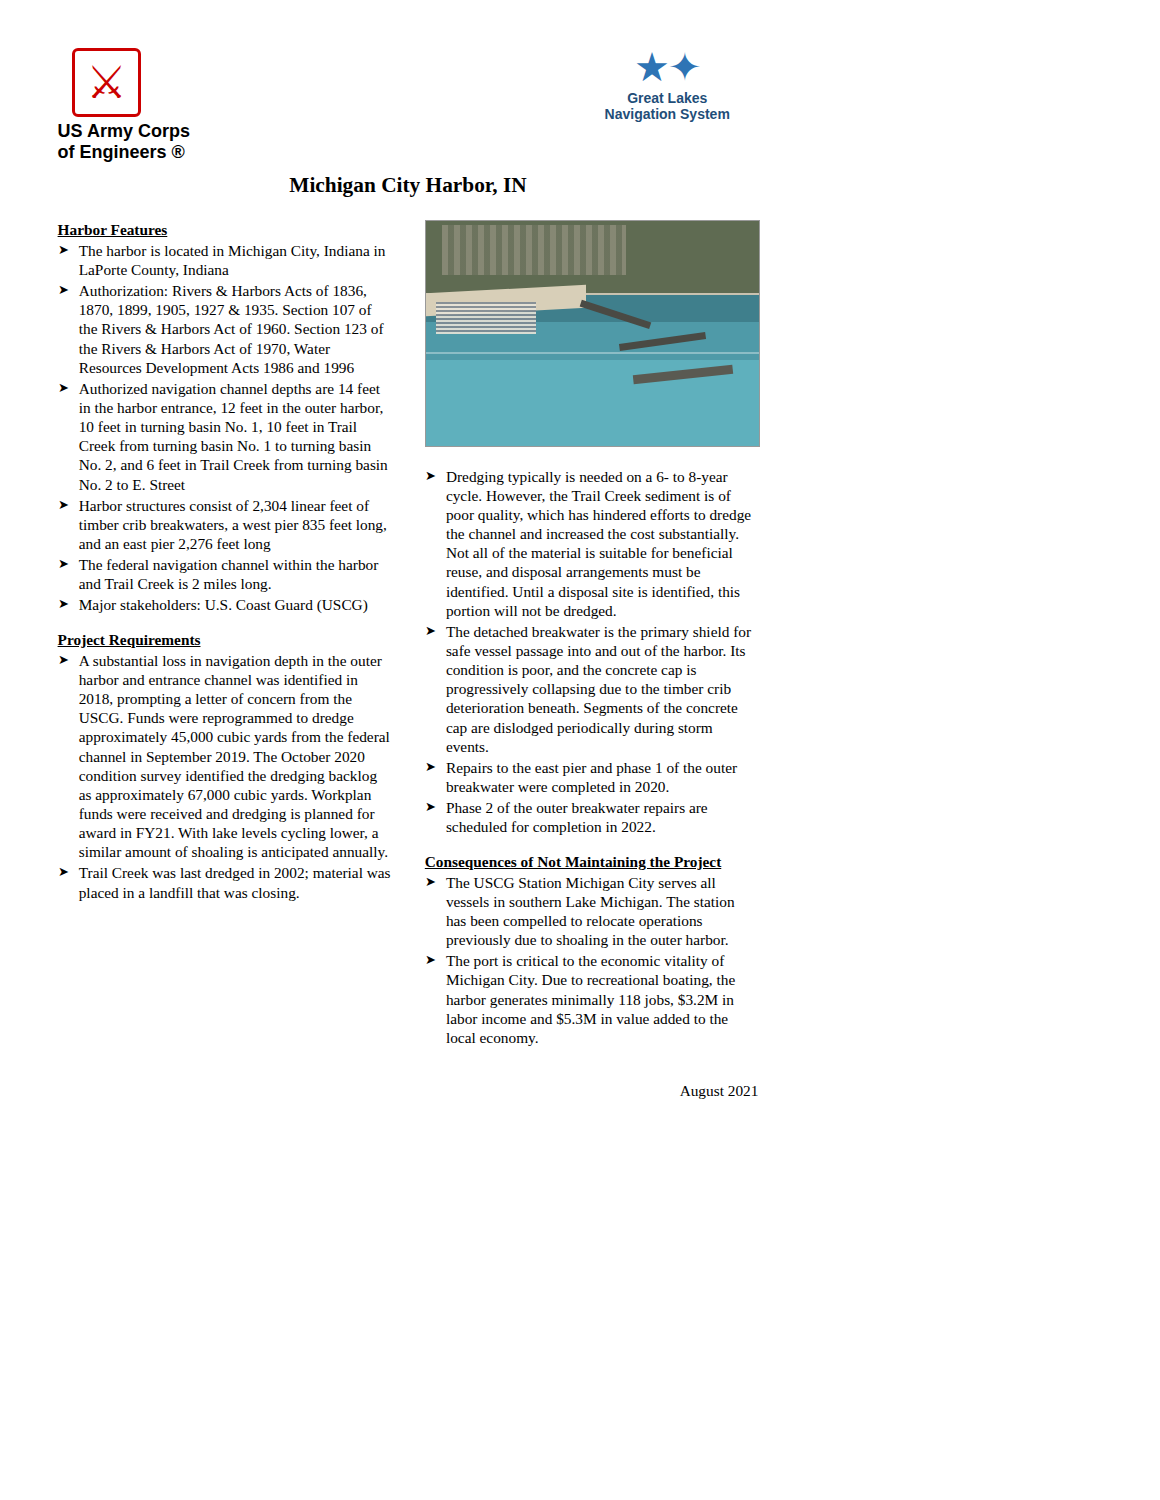⚔
US Army Corps
of Engineers ®
★✦
Great Lakes
Navigation System
Michigan City Harbor, IN
Harbor Features
The harbor is located in Michigan City, Indiana in LaPorte County, Indiana
Authorization: Rivers & Harbors Acts of 1836, 1870, 1899, 1905, 1927 & 1935. Section 107 of the Rivers & Harbors Act of 1960. Section 123 of the Rivers & Harbors Act of 1970, Water Resources Development Acts 1986 and 1996
Authorized navigation channel depths are 14 feet in the harbor entrance, 12 feet in the outer harbor, 10 feet in turning basin No. 1, 10 feet in Trail Creek from turning basin No. 1 to turning basin No. 2, and 6 feet in Trail Creek from turning basin No. 2 to E. Street
Harbor structures consist of 2,304 linear feet of timber crib breakwaters, a west pier 835 feet long, and an east pier 2,276 feet long
The federal navigation channel within the harbor and Trail Creek is 2 miles long.
Major stakeholders: U.S. Coast Guard (USCG)
Project Requirements
A substantial loss in navigation depth in the outer harbor and entrance channel was identified in 2018, prompting a letter of concern from the USCG. Funds were reprogrammed to dredge approximately 45,000 cubic yards from the federal channel in September 2019. The October 2020 condition survey identified the dredging backlog as approximately 67,000 cubic yards. Workplan funds were received and dredging is planned for award in FY21. With lake levels cycling lower, a similar amount of shoaling is anticipated annually.
Trail Creek was last dredged in 2002; material was placed in a landfill that was closing.
Dredging typically is needed on a 6- to 8-year cycle. However, the Trail Creek sediment is of poor quality, which has hindered efforts to dredge the channel and increased the cost substantially. Not all of the material is suitable for beneficial reuse, and disposal arrangements must be identified. Until a disposal site is identified, this portion will not be dredged.
The detached breakwater is the primary shield for safe vessel passage into and out of the harbor. Its condition is poor, and the concrete cap is progressively collapsing due to the timber crib deterioration beneath. Segments of the concrete cap are dislodged periodically during storm events.
Repairs to the east pier and phase 1 of the outer breakwater were completed in 2020.
Phase 2 of the outer breakwater repairs are scheduled for completion in 2022.
Consequences of Not Maintaining the Project
The USCG Station Michigan City serves all vessels in southern Lake Michigan. The station has been compelled to relocate operations previously due to shoaling in the outer harbor.
The port is critical to the economic vitality of Michigan City. Due to recreational boating, the harbor generates minimally 118 jobs, $3.2M in labor income and $5.3M in value added to the local economy.
August 2021